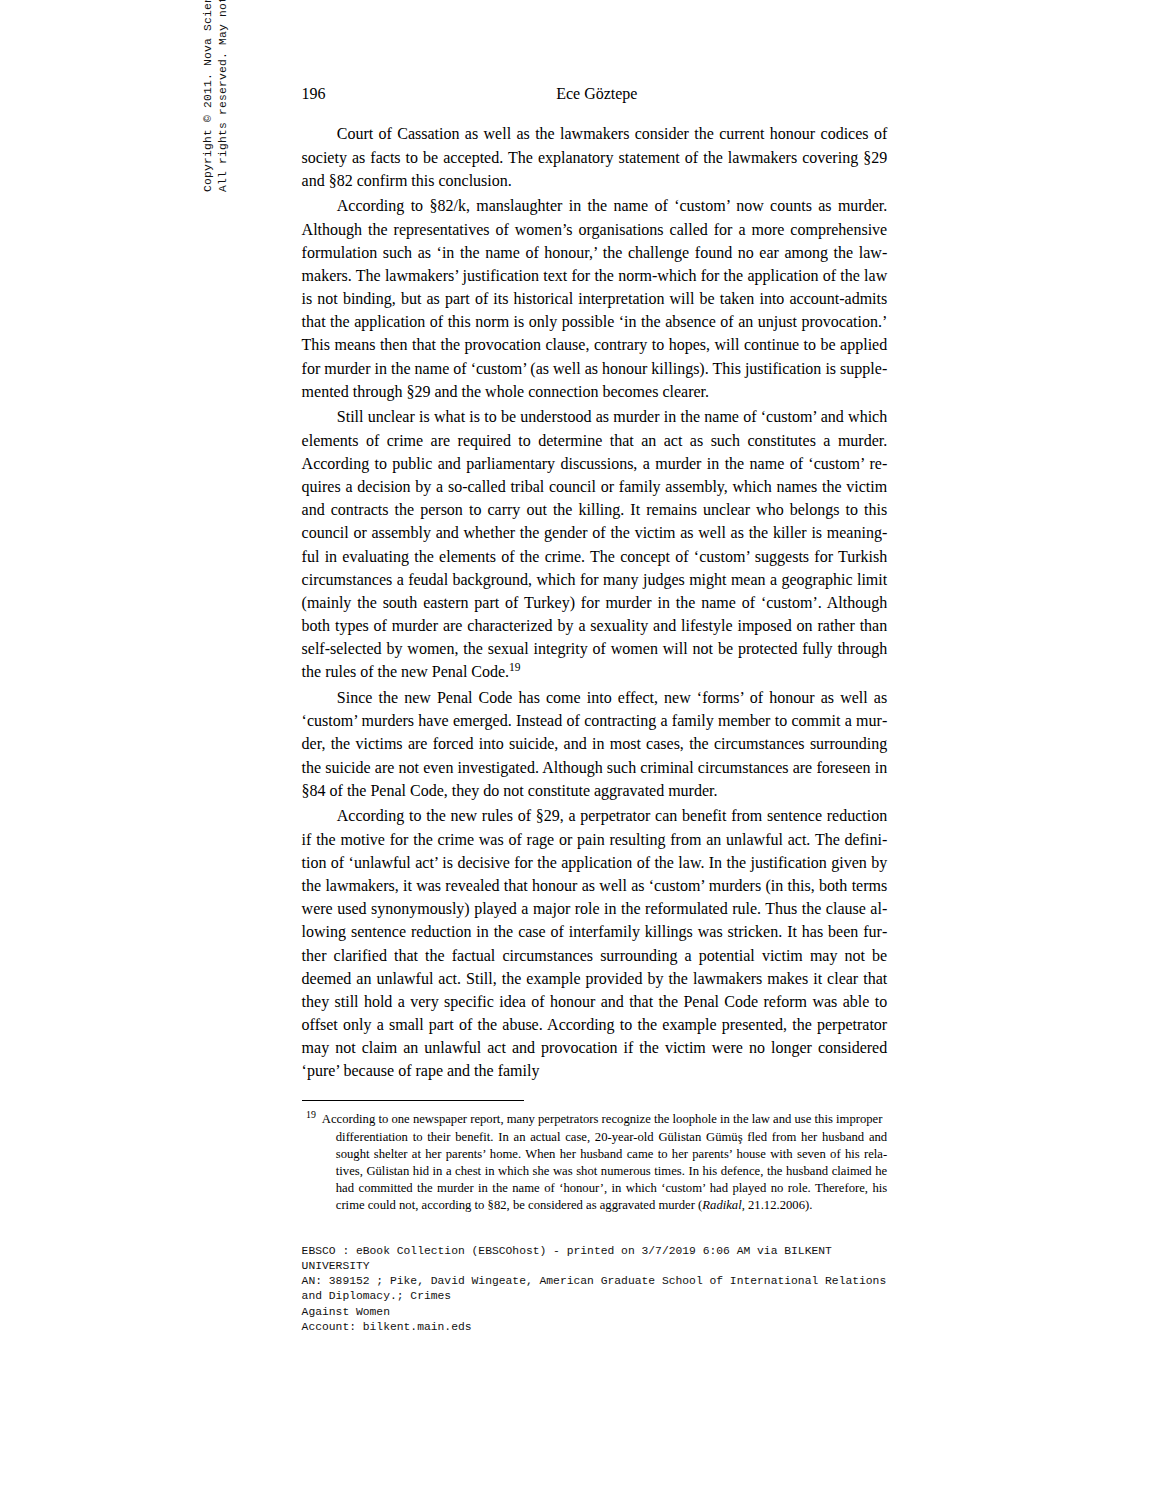Copyright © 2011. Nova Science Publishers, Inc.
All rights reserved. May not be reproduced in any form without permission from the publisher, except fair uses permitted under U.S. or applicable copyright law.
196 Ece Göztepe
Court of Cassation as well as the lawmakers consider the current honour codices of society as facts to be accepted. The explanatory statement of the lawmakers covering §29 and §82 confirm this conclusion.
According to §82/k, manslaughter in the name of ‘custom’ now counts as murder. Although the representatives of women’s organisations called for a more comprehensive formulation such as ‘in the name of honour,’ the challenge found no ear among the lawmakers. The lawmakers’ justification text for the norm-which for the application of the law is not binding, but as part of its historical interpretation will be taken into account-admits that the application of this norm is only possible ‘in the absence of an unjust provocation.’ This means then that the provocation clause, contrary to hopes, will continue to be applied for murder in the name of ‘custom’ (as well as honour killings). This justification is supplemented through §29 and the whole connection becomes clearer.
Still unclear is what is to be understood as murder in the name of ‘custom’ and which elements of crime are required to determine that an act as such constitutes a murder. According to public and parliamentary discussions, a murder in the name of ‘custom’ requires a decision by a so-called tribal council or family assembly, which names the victim and contracts the person to carry out the killing. It remains unclear who belongs to this council or assembly and whether the gender of the victim as well as the killer is meaningful in evaluating the elements of the crime. The concept of ‘custom’ suggests for Turkish circumstances a feudal background, which for many judges might mean a geographic limit (mainly the south eastern part of Turkey) for murder in the name of ‘custom’. Although both types of murder are characterized by a sexuality and lifestyle imposed on rather than self-selected by women, the sexual integrity of women will not be protected fully through the rules of the new Penal Code.19
Since the new Penal Code has come into effect, new ‘forms’ of honour as well as ‘custom’ murders have emerged. Instead of contracting a family member to commit a murder, the victims are forced into suicide, and in most cases, the circumstances surrounding the suicide are not even investigated. Although such criminal circumstances are foreseen in §84 of the Penal Code, they do not constitute aggravated murder.
According to the new rules of §29, a perpetrator can benefit from sentence reduction if the motive for the crime was of rage or pain resulting from an unlawful act. The definition of ‘unlawful act’ is decisive for the application of the law. In the justification given by the lawmakers, it was revealed that honour as well as ‘custom’ murders (in this, both terms were used synonymously) played a major role in the reformulated rule. Thus the clause allowing sentence reduction in the case of interfamily killings was stricken. It has been further clarified that the factual circumstances surrounding a potential victim may not be deemed an unlawful act. Still, the example provided by the lawmakers makes it clear that they still hold a very specific idea of honour and that the Penal Code reform was able to offset only a small part of the abuse. According to the example presented, the perpetrator may not claim an unlawful act and provocation if the victim were no longer considered ‘pure’ because of rape and the family
19 According to one newspaper report, many perpetrators recognize the loophole in the law and use this improper differentiation to their benefit. In an actual case, 20-year-old Gülistan Gümüş fled from her husband and sought shelter at her parents’ home. When her husband came to her parents’ house with seven of his relatives, Gülistan hid in a chest in which she was shot numerous times. In his defence, the husband claimed he had committed the murder in the name of ‘honour’, in which ‘custom’ had played no role. Therefore, his crime could not, according to §82, be considered as aggravated murder (Radikal, 21.12.2006).
EBSCO : eBook Collection (EBSCOhost) - printed on 3/7/2019 6:06 AM via BILKENT UNIVERSITY
AN: 389152 ; Pike, David Wingeate, American Graduate School of International Relations and Diplomacy.; Crimes
Against Women
Account: bilkent.main.eds